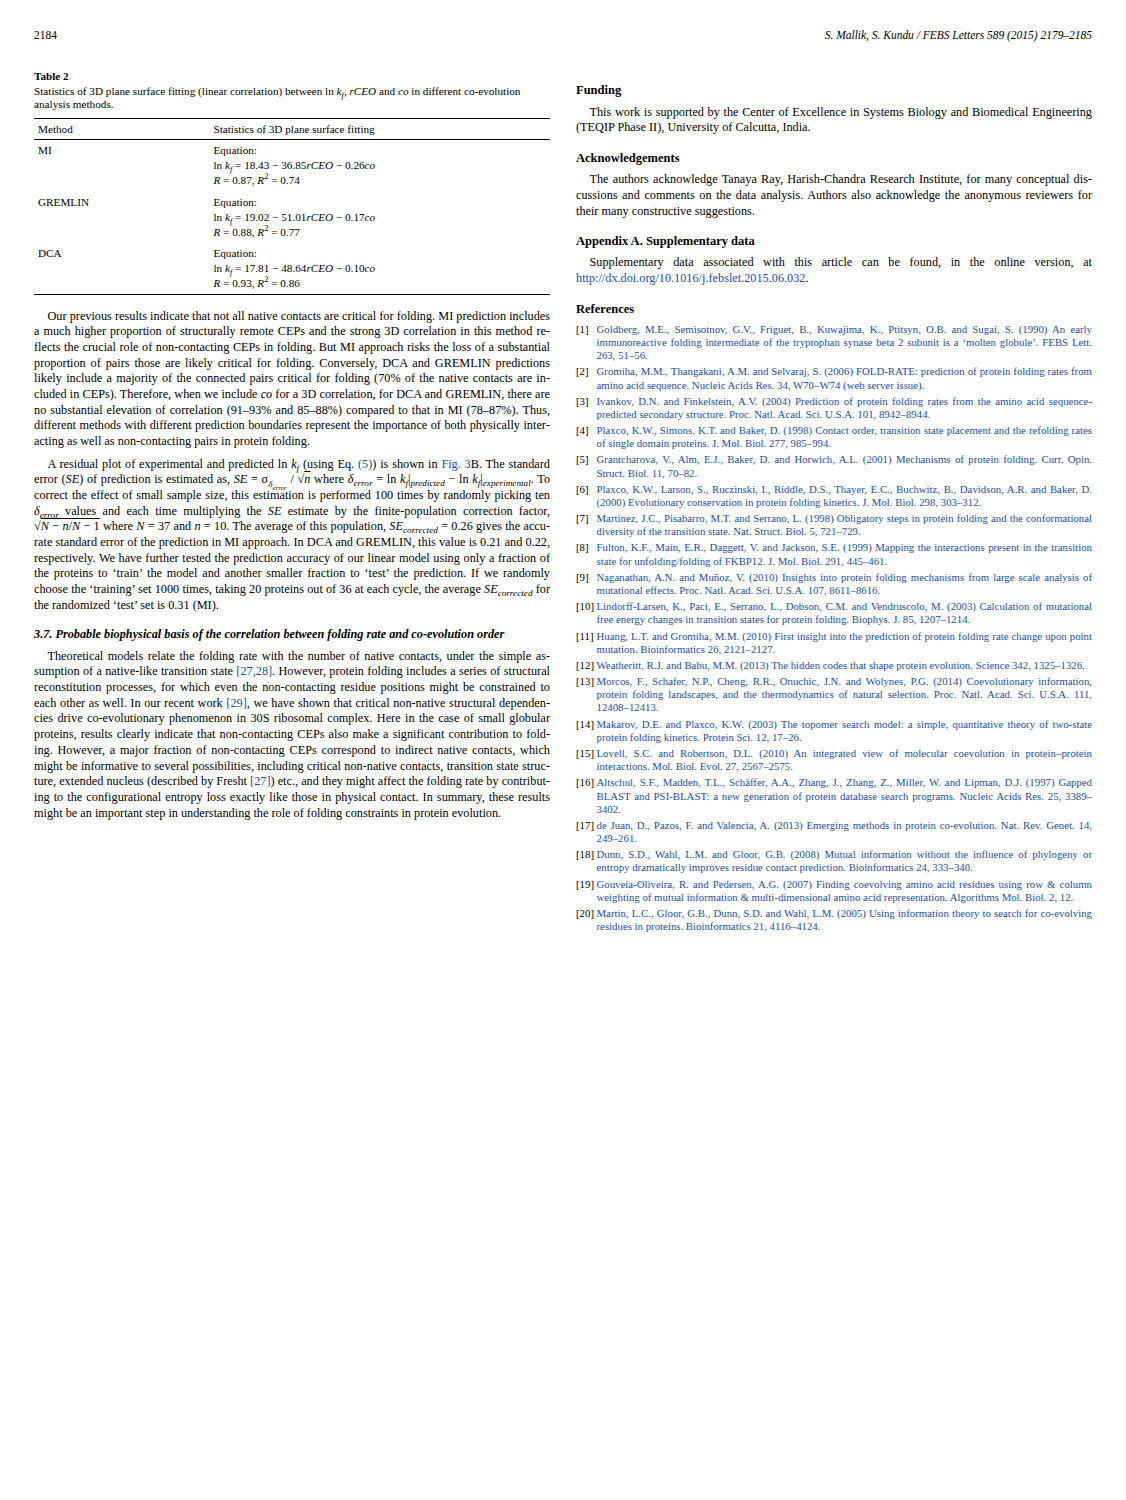2184
S. Mallik, S. Kundu / FEBS Letters 589 (2015) 2179–2185
Table 2
Statistics of 3D plane surface fitting (linear correlation) between ln kf, rCEO and co in different co-evolution analysis methods.
| Method | Statistics of 3D plane surface fitting |
| --- | --- |
| MI | Equation: ln k f = 18.43 − 36.85 rCEO − 0.26 co R = 0.87, R 2 = 0.74 |
| GREMLIN | Equation: ln k f = 19.02 − 51.01 rCEO − 0.17 co R = 0.88, R 2 = 0.77 |
| DCA | Equation: ln k f = 17.81 − 48.64 rCEO − 0.10 co R = 0.93, R 2 = 0.86 |
Our previous results indicate that not all native contacts are critical for folding. MI prediction includes a much higher proportion of structurally remote CEPs and the strong 3D correlation in this method reflects the crucial role of non-contacting CEPs in folding. But MI approach risks the loss of a substantial proportion of pairs those are likely critical for folding. Conversely, DCA and GREMLIN predictions likely include a majority of the connected pairs critical for folding (70% of the native contacts are included in CEPs). Therefore, when we include co for a 3D correlation, for DCA and GREMLIN, there are no substantial elevation of correlation (91–93% and 85–88%) compared to that in MI (78–87%). Thus, different methods with different prediction boundaries represent the importance of both physically interacting as well as non-contacting pairs in protein folding.
A residual plot of experimental and predicted ln kf (using Eq. (5)) is shown in Fig. 3 B. The standard error (SE) of prediction is estimated as, SE = σδerror / √n where δerror = ln kf|predicted − ln kf|experimental. To correct the effect of small sample size, this estimation is performed 100 times by randomly picking ten δerror values and each time multiplying the SE estimate by the finite-population correction factor, √N − n/N − 1 where N = 37 and n = 10. The average of this population, SEcorrected = 0.26 gives the accurate standard error of the prediction in MI approach. In DCA and GREMLIN, this value is 0.21 and 0.22, respectively. We have further tested the prediction accuracy of our linear model using only a fraction of the proteins to ‘train’ the model and another smaller fraction to ‘test’ the prediction. If we randomly choose the ‘training’ set 1000 times, taking 20 proteins out of 36 at each cycle, the average SEcorrected for the randomized ‘test’ set is 0.31 (MI).
3.7. Probable biophysical basis of the correlation between folding rate and co-evolution order
Theoretical models relate the folding rate with the number of native contacts, under the simple assumption of a native-like transition state [27,28]. However, protein folding includes a series of structural reconstitution processes, for which even the non-contacting residue positions might be constrained to each other as well. In our recent work [29], we have shown that critical non-native structural dependencies drive co-evolutionary phenomenon in 30S ribosomal complex. Here in the case of small globular proteins, results clearly indicate that non-contacting CEPs also make a significant contribution to folding. However, a major fraction of non-contacting CEPs correspond to indirect native contacts, which might be informative to several possibilities, including critical non-native contacts, transition state structure, extended nucleus (described by Fresht [27]) etc., and they might affect the folding rate by contributing to the configurational entropy loss exactly like those in physical contact. In summary, these results might be an important step in understanding the role of folding constraints in protein evolution.
Funding
This work is supported by the Center of Excellence in Systems Biology and Biomedical Engineering (TEQIP Phase II), University of Calcutta, India.
Acknowledgements
The authors acknowledge Tanaya Ray, Harish-Chandra Research Institute, for many conceptual discussions and comments on the data analysis. Authors also acknowledge the anonymous reviewers for their many constructive suggestions.
Appendix A. Supplementary data
Supplementary data associated with this article can be found, in the online version, at http://dx.doi.org/10.1016/j.febslet.2015.06.032.
References
Goldberg, M.E., Semisotnov, G.V., Friguet, B., Kuwajima, K., Ptitsyn, O.B. and Sugai, S. (1990) An early immunoreactive folding intermediate of the tryptophan synase beta 2 subunit is a ‘molten globule’. FEBS Lett. 263, 51–56.
Gromiha, M.M., Thangakani, A.M. and Selvaraj, S. (2006) FOLD-RATE: prediction of protein folding rates from amino acid sequence. Nucleic Acids Res. 34, W70–W74 (web server issue).
Ivankov, D.N. and Finkelstein, A.V. (2004) Prediction of protein folding rates from the amino acid sequence-predicted secondary structure. Proc. Natl. Acad. Sci. U.S.A. 101, 8942–8944.
Plaxco, K.W., Simons, K.T. and Baker, D. (1998) Contact order, transition state placement and the refolding rates of single domain proteins. J. Mol. Biol. 277, 985–994.
Grantcharova, V., Alm, E.J., Baker, D. and Horwich, A.L. (2001) Mechanisms of protein folding. Curr. Opin. Struct. Biol. 11, 70–82.
Plaxco, K.W., Larson, S., Ruczinski, I., Riddle, D.S., Thayer, E.C., Buchwitz, B., Davidson, A.R. and Baker, D. (2000) Evolutionary conservation in protein folding kinetics. J. Mol. Biol. 298, 303–312.
Martinez, J.C., Pisabarro, M.T. and Serrano, L. (1998) Obligatory steps in protein folding and the conformational diversity of the transition state. Nat. Struct. Biol. 5, 721–729.
Fulton, K.F., Main, E.R., Daggett, V. and Jackson, S.E. (1999) Mapping the interactions present in the transition state for unfolding/folding of FKBP12. J. Mol. Biol. 291, 445–461.
Naganathan, A.N. and Muñoz, V. (2010) Insights into protein folding mechanisms from large scale analysis of mutational effects. Proc. Natl. Acad. Sci. U.S.A. 107, 8611–8616.
Lindorff-Larsen, K., Paci, E., Serrano, L., Dobson, C.M. and Vendruscolo, M. (2003) Calculation of mutational free energy changes in transition states for protein folding. Biophys. J. 85, 1207–1214.
Huang, L.T. and Gromiha, M.M. (2010) First insight into the prediction of protein folding rate change upon point mutation. Bioinformatics 26, 2121–2127.
Weatheritt, R.J. and Babu, M.M. (2013) The hidden codes that shape protein evolution. Science 342, 1325–1326.
Morcos, F., Schafer, N.P., Cheng, R.R., Onuchic, J.N. and Wolynes, P.G. (2014) Coevolutionary information, protein folding landscapes, and the thermodynamics of natural selection. Proc. Natl. Acad. Sci. U.S.A. 111, 12408–12413.
Makarov, D.E. and Plaxco, K.W. (2003) The topomer search model: a simple, quantitative theory of two-state protein folding kinetics. Protein Sci. 12, 17–26.
Lovell, S.C. and Robertson, D.L. (2010) An integrated view of molecular coevolution in protein–protein interactions. Mol. Biol. Evol. 27, 2567–2575.
Altschul, S.F., Madden, T.L., Schäffer, A.A., Zhang, J., Zhang, Z., Miller, W. and Lipman, D.J. (1997) Gapped BLAST and PSI-BLAST: a new generation of protein database search programs. Nucleic Acids Res. 25, 3389–3402.
de Juan, D., Pazos, F. and Valencia, A. (2013) Emerging methods in protein co-evolution. Nat. Rev. Genet. 14, 249–261.
Dunn, S.D., Wahl, L.M. and Gloor, G.B. (2008) Mutual information without the influence of phylogeny or entropy dramatically improves residue contact prediction. Bioinformatics 24, 333–340.
Gouveia-Oliveira, R. and Pedersen, A.G. (2007) Finding coevolving amino acid residues using row & column weighting of mutual information & multi-dimensional amino acid representation. Algorithms Mol. Biol. 2, 12.
Martin, L.C., Gloor, G.B., Dunn, S.D. and Wahl, L.M. (2005) Using information theory to search for co-evolving residues in proteins. Bioinformatics 21, 4116–4124.